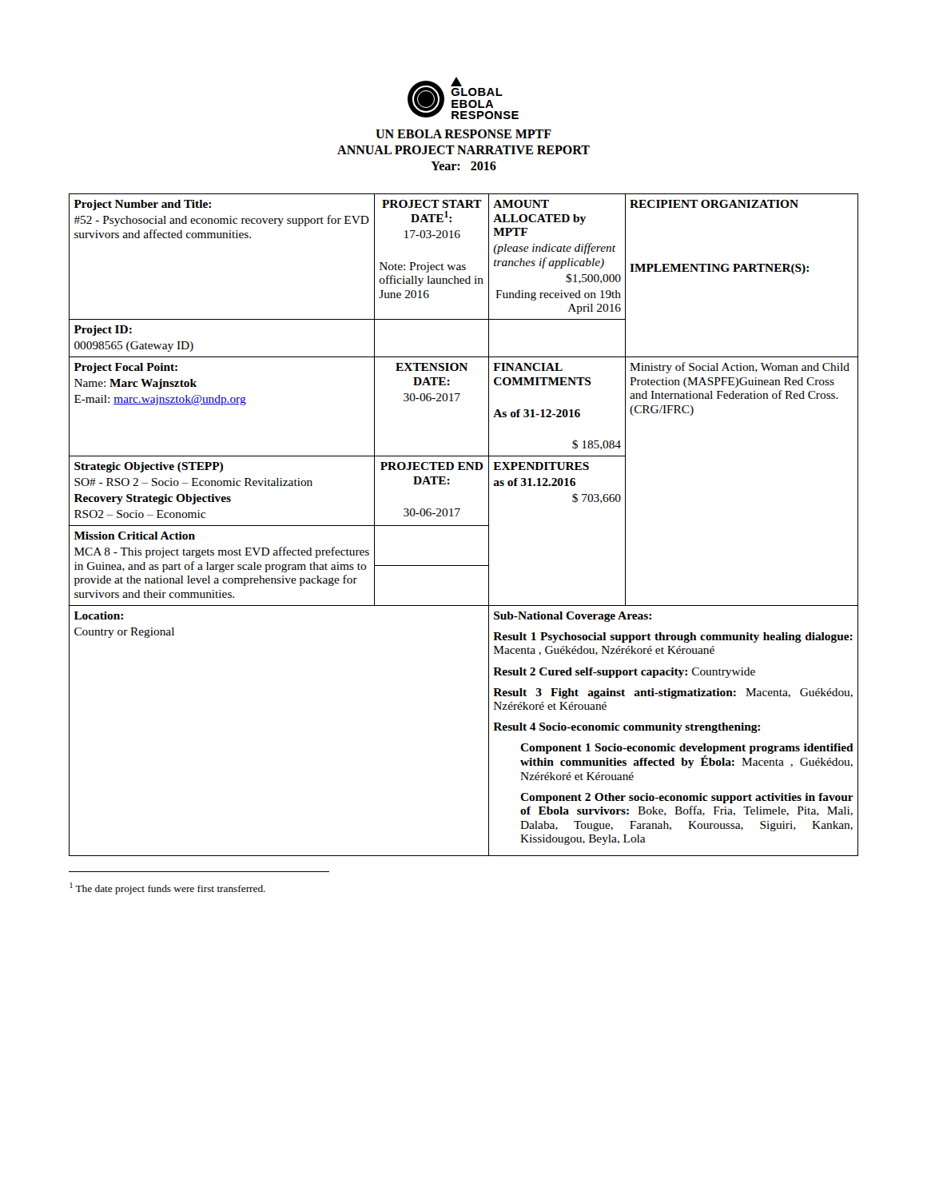GLOBAL EBOLA RESPONSE
UN EBOLA RESPONSE MPTF ANNUAL PROJECT NARRATIVE REPORT Year: 2016
| Project Number and Title: #52 - Psychosocial and economic recovery support for EVD survivors and affected communities. | PROJECT START DATE 1 : 17-03-2016 Note: Project was officially launched in June 2016 | AMOUNT ALLOCATED by MPTF (please indicate different tranches if applicable) $1,500,000 Funding received on 19th April 2016 | RECIPIENT ORGANIZATION IMPLEMENTING PARTNER(S): |
| Project ID: 00098565 (Gateway ID) | | |
| Project Focal Point: Name: Marc Wajnsztok E-mail: marc.wajnsztok@undp.org | EXTENSION DATE: 30-06-2017 | FINANCIAL COMMITMENTS As of 31-12-2016 $ 185,084 | Ministry of Social Action, Woman and Child Protection (MASPFE)Guinean Red Cross and International Federation of Red Cross. (CRG/IFRC) |
| Strategic Objective (STEPP) SO# - RSO 2 – Socio – Economic Revitalization Recovery Strategic Objectives RSO2 – Socio – Economic | PROJECTED END DATE: 30-06-2017 | EXPENDITURES as of 31.12.2016 $ 703,660 |
| Mission Critical Action MCA 8 - This project targets most EVD affected prefectures in Guinea, and as part of a larger scale program that aims to provide at the national level a comprehensive package for survivors and their communities. | |
| Location: Country or Regional | Sub-National Coverage Areas: Result 1 Psychosocial support through community healing dialogue: Macenta , Guékédou, Nzérékoré et Kérouané Result 2 Cured self-support capacity: Countrywide Result 3 Fight against anti-stigmatization: Macenta, Guékédou, Nzérékoré et Kérouané Result 4 Socio-economic community strengthening: Component 1 Socio-economic development programs identified within communities affected by Ébola: Macenta , Guékédou, Nzérékoré et Kérouané Component 2 Other socio-economic support activities in favour of Ebola survivors: Boke, Boffa, Fria, Telimele, Pita, Mali, Dalaba, Tougue, Faranah, Kouroussa, Siguiri, Kankan, Kissidougou, Beyla, Lola |
1 The date project funds were first transferred.